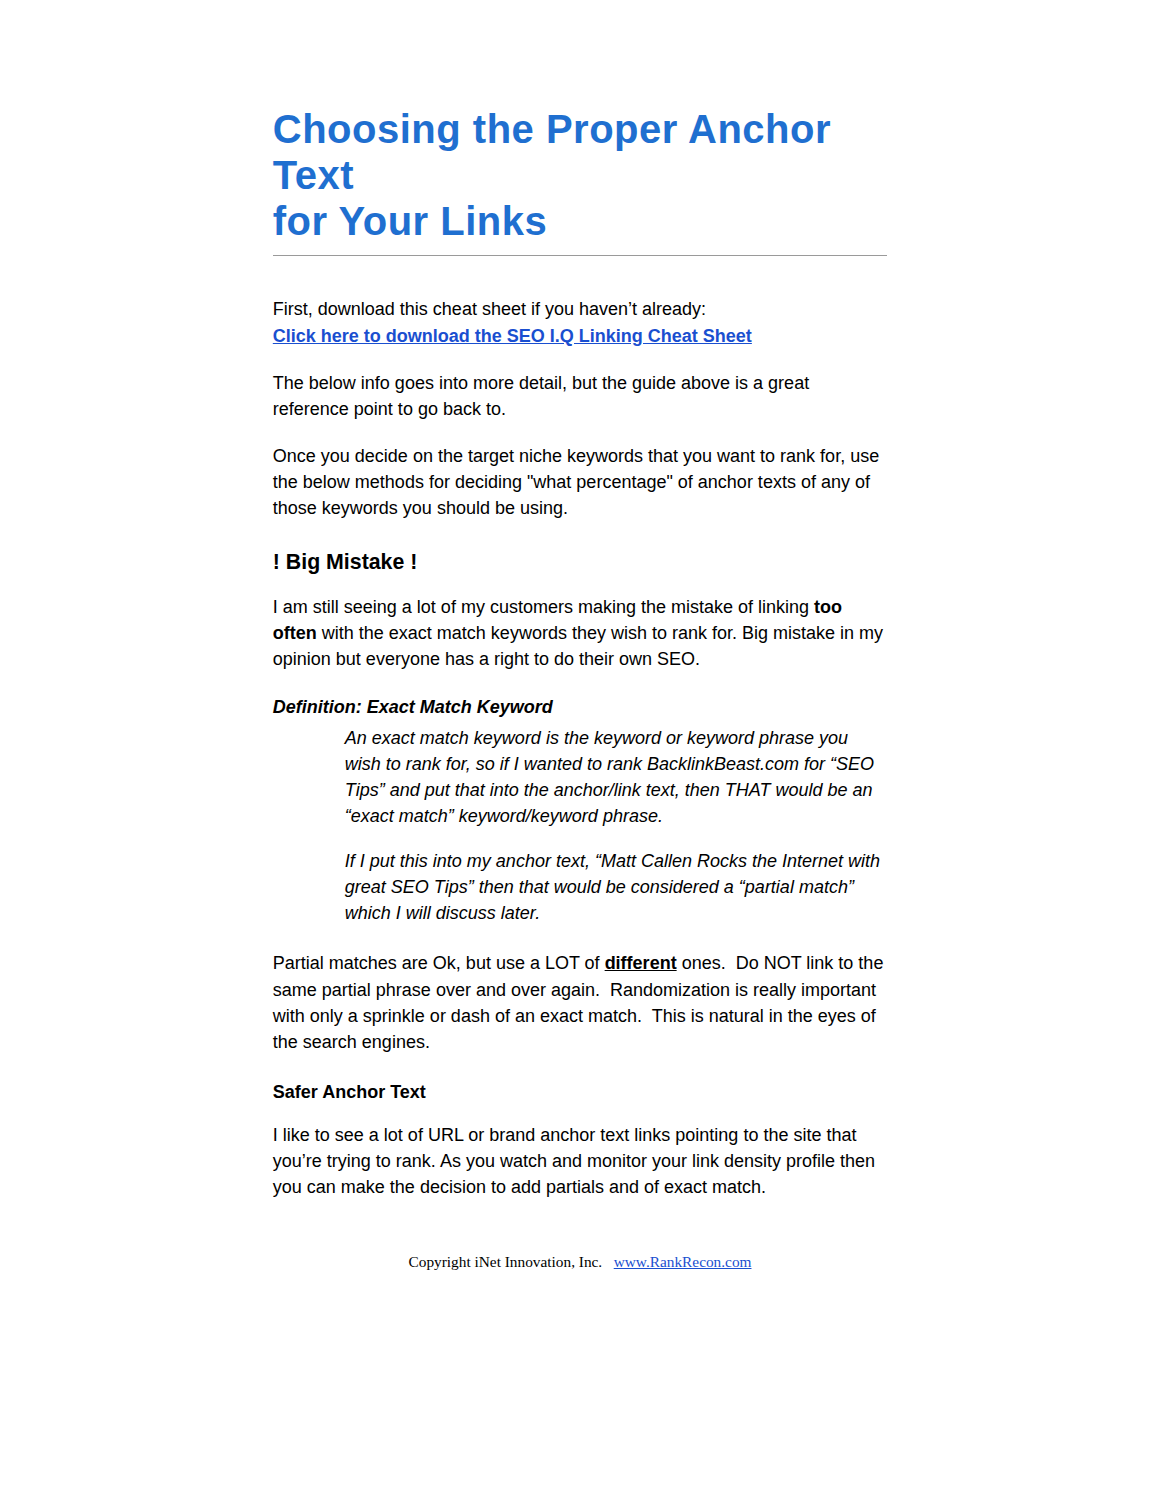Choosing the Proper Anchor Text
for Your Links
First, download this cheat sheet if you haven’t already:
Click here to download the SEO I.Q Linking Cheat Sheet
The below info goes into more detail, but the guide above is a great reference point to go back to.
Once you decide on the target niche keywords that you want to rank for, use the below methods for deciding "what percentage" of anchor texts of any of those keywords you should be using.
! Big Mistake !
I am still seeing a lot of my customers making the mistake of linking too often with the exact match keywords they wish to rank for. Big mistake in my opinion but everyone has a right to do their own SEO.
Definition: Exact Match Keyword
An exact match keyword is the keyword or keyword phrase you wish to rank for, so if I wanted to rank BacklinkBeast.com for “SEO Tips” and put that into the anchor/link text, then THAT would be an “exact match” keyword/keyword phrase.
If I put this into my anchor text, “Matt Callen Rocks the Internet with great SEO Tips” then that would be considered a “partial match” which I will discuss later.
Partial matches are Ok, but use a LOT of different ones. Do NOT link to the same partial phrase over and over again. Randomization is really important with only a sprinkle or dash of an exact match. This is natural in the eyes of the search engines.
Safer Anchor Text
I like to see a lot of URL or brand anchor text links pointing to the site that you’re trying to rank. As you watch and monitor your link density profile then you can make the decision to add partials and of exact match.
Copyright iNet Innovation, Inc. www.RankRecon.com